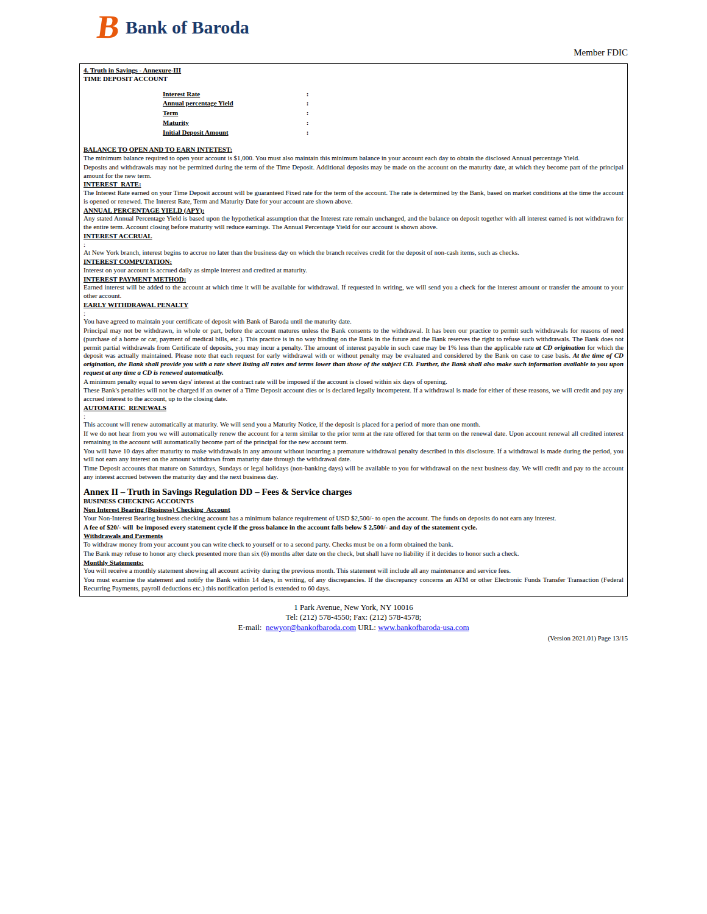B Bank of Baroda
Member FDIC
4. Truth in Savings - Annexure-III
TIME DEPOSIT ACCOUNT
| Interest Rate | : |
| Annual percentage Yield | : |
| Term | : |
| Maturity | : |
| Initial Deposit Amount | : |
BALANCE TO OPEN AND TO EARN INTETEST:
The minimum balance required to open your account is $1,000. You must also maintain this minimum balance in your account each day to obtain the disclosed Annual percentage Yield.
Deposits and withdrawals may not be permitted during the term of the Time Deposit. Additional deposits may be made on the account on the maturity date, at which they become part of the principal amount for the new term.
INTEREST RATE:
The Interest Rate earned on your Time Deposit account will be guaranteed Fixed rate for the term of the account. The rate is determined by the Bank, based on market conditions at the time the account is opened or renewed. The Interest Rate, Term and Maturity Date for your account are shown above.
ANNUAL PERCENTAGE YIELD (APY):
Any stated Annual Percentage Yield is based upon the hypothetical assumption that the Interest rate remain unchanged, and the balance on deposit together with all interest earned is not withdrawn for the entire term. Account closing before maturity will reduce earnings. The Annual Percentage Yield for our account is shown above.
INTEREST ACCRUAL
:
At New York branch, interest begins to accrue no later than the business day on which the branch receives credit for the deposit of non-cash items, such as checks.
INTEREST COMPUTATION:
Interest on your account is accrued daily as simple interest and credited at maturity.
INTEREST PAYMENT METHOD:
Earned interest will be added to the account at which time it will be available for withdrawal. If requested in writing, we will send you a check for the interest amount or transfer the amount to your other account.
EARLY WITHDRAWAL PENALTY
:
You have agreed to maintain your certificate of deposit with Bank of Baroda until the maturity date.
Principal may not be withdrawn, in whole or part, before the account matures unless the Bank consents to the withdrawal. It has been our practice to permit such withdrawals for reasons of need (purchase of a home or car, payment of medical bills, etc.). This practice is in no way binding on the Bank in the future and the Bank reserves the right to refuse such withdrawals. The Bank does not permit partial withdrawals from Certificate of deposits, you may incur a penalty. The amount of interest payable in such case may be 1% less than the applicable rate at CD origination for which the deposit was actually maintained. Please note that each request for early withdrawal with or without penalty may be evaluated and considered by the Bank on case to case basis. At the time of CD origination, the Bank shall provide you with a rate sheet listing all rates and terms lower than those of the subject CD. Further, the Bank shall also make such information available to you upon request at any time a CD is renewed automatically.
A minimum penalty equal to seven days' interest at the contract rate will be imposed if the account is closed within six days of opening.
These Bank's penalties will not be charged if an owner of a Time Deposit account dies or is declared legally incompetent. If a withdrawal is made for either of these reasons, we will credit and pay any accrued interest to the account, up to the closing date.
AUTOMATIC RENEWALS
:
This account will renew automatically at maturity. We will send you a Maturity Notice, if the deposit is placed for a period of more than one month.
If we do not hear from you we will automatically renew the account for a term similar to the prior term at the rate offered for that term on the renewal date. Upon account renewal all credited interest remaining in the account will automatically become part of the principal for the new account term.
You will have 10 days after maturity to make withdrawals in any amount without incurring a premature withdrawal penalty described in this disclosure. If a withdrawal is made during the period, you will not earn any interest on the amount withdrawn from maturity date through the withdrawal date.
Time Deposit accounts that mature on Saturdays, Sundays or legal holidays (non-banking days) will be available to you for withdrawal on the next business day. We will credit and pay to the account any interest accrued between the maturity day and the next business day.
Annex II – Truth in Savings Regulation DD – Fees & Service charges
BUSINESS CHECKING ACCOUNTS
Non Interest Bearing (Business) Checking Account
Your Non-Interest Bearing business checking account has a minimum balance requirement of USD $2,500/- to open the account. The funds on deposits do not earn any interest.
A fee of $20/- will be imposed every statement cycle if the gross balance in the account falls below $ 2,500/- and day of the statement cycle.
Withdrawals and Payments
To withdraw money from your account you can write check to yourself or to a second party. Checks must be on a form obtained the bank.
The Bank may refuse to honor any check presented more than six (6) months after date on the check, but shall have no liability if it decides to honor such a check.
Monthly Statements:
You will receive a monthly statement showing all account activity during the previous month. This statement will include all any maintenance and service fees.
You must examine the statement and notify the Bank within 14 days, in writing, of any discrepancies. If the discrepancy concerns an ATM or other Electronic Funds Transfer Transaction (Federal Recurring Payments, payroll deductions etc.) this notification period is extended to 60 days.
1 Park Avenue, New York, NY 10016
Tel: (212) 578-4550; Fax: (212) 578-4578;
E-mail: newyor@bankofbaroda.com URL: www.bankofbaroda-usa.com
(Version 2021.01) Page 13/15